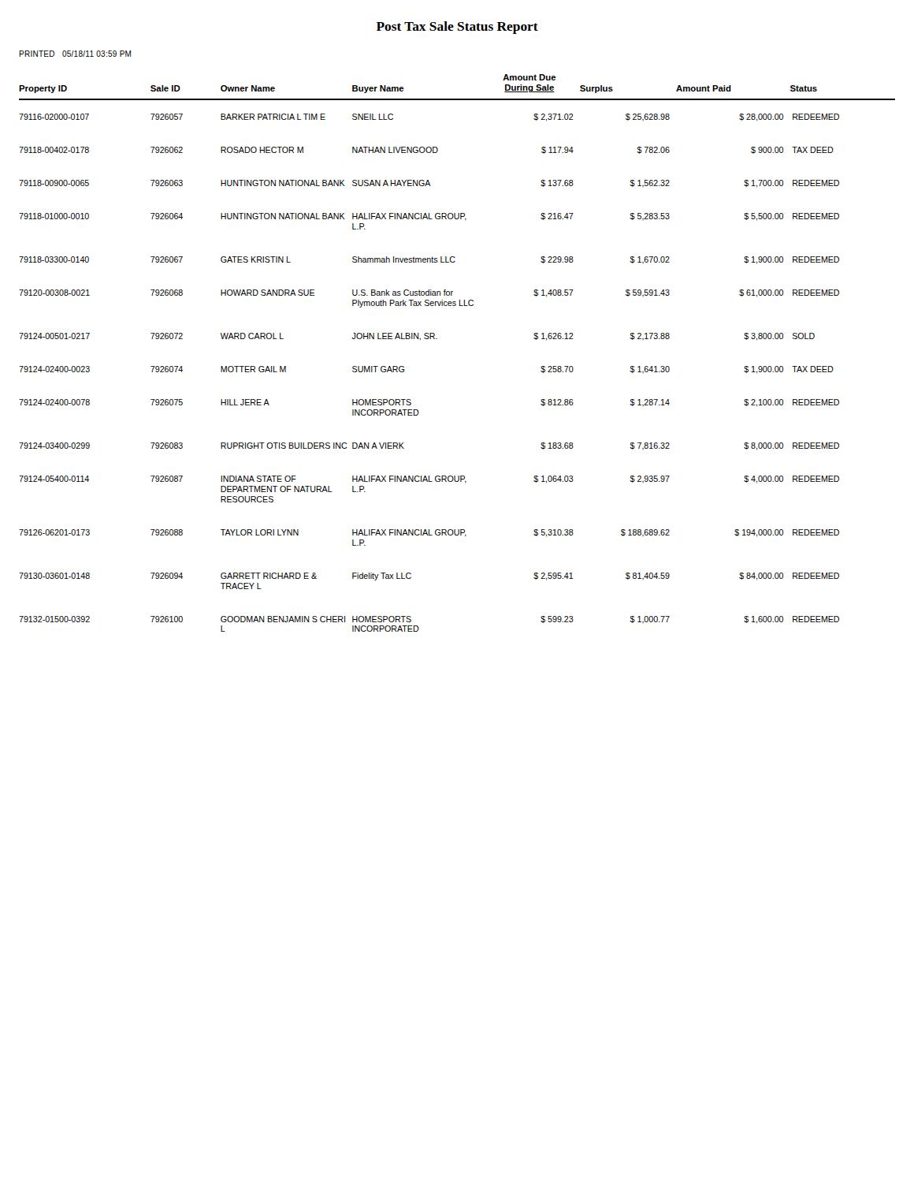Post Tax Sale Status Report
PRINTED 05/18/11 03:59 PM
| Property ID | Sale ID | Owner Name | Buyer Name | Amount Due During Sale | Surplus | Amount Paid | Status |
| --- | --- | --- | --- | --- | --- | --- | --- |
| 79116-02000-0107 | 7926057 | BARKER PATRICIA L TIM E | SNEIL LLC | $ 2,371.02 | $ 25,628.98 | $ 28,000.00 | REDEEMED |
| 79118-00402-0178 | 7926062 | ROSADO HECTOR M | NATHAN LIVENGOOD | $ 117.94 | $ 782.06 | $ 900.00 | TAX DEED |
| 79118-00900-0065 | 7926063 | HUNTINGTON NATIONAL BANK | SUSAN A HAYENGA | $ 137.68 | $ 1,562.32 | $ 1,700.00 | REDEEMED |
| 79118-01000-0010 | 7926064 | HUNTINGTON NATIONAL BANK | HALIFAX FINANCIAL GROUP, L.P. | $ 216.47 | $ 5,283.53 | $ 5,500.00 | REDEEMED |
| 79118-03300-0140 | 7926067 | GATES KRISTIN L | Shammah Investments LLC | $ 229.98 | $ 1,670.02 | $ 1,900.00 | REDEEMED |
| 79120-00308-0021 | 7926068 | HOWARD SANDRA SUE | U.S. Bank as Custodian for Plymouth Park Tax Services LLC | $ 1,408.57 | $ 59,591.43 | $ 61,000.00 | REDEEMED |
| 79124-00501-0217 | 7926072 | WARD CAROL L | JOHN LEE ALBIN, SR. | $ 1,626.12 | $ 2,173.88 | $ 3,800.00 | SOLD |
| 79124-02400-0023 | 7926074 | MOTTER GAIL M | SUMIT GARG | $ 258.70 | $ 1,641.30 | $ 1,900.00 | TAX DEED |
| 79124-02400-0078 | 7926075 | HILL JERE A | HOMESPORTS INCORPORATED | $ 812.86 | $ 1,287.14 | $ 2,100.00 | REDEEMED |
| 79124-03400-0299 | 7926083 | RUPRIGHT OTIS BUILDERS INC | DAN A VIERK | $ 183.68 | $ 7,816.32 | $ 8,000.00 | REDEEMED |
| 79124-05400-0114 | 7926087 | INDIANA STATE OF DEPARTMENT OF NATURAL RESOURCES | HALIFAX FINANCIAL GROUP, L.P. | $ 1,064.03 | $ 2,935.97 | $ 4,000.00 | REDEEMED |
| 79126-06201-0173 | 7926088 | TAYLOR LORI LYNN | HALIFAX FINANCIAL GROUP, L.P. | $ 5,310.38 | $ 188,689.62 | $ 194,000.00 | REDEEMED |
| 79130-03601-0148 | 7926094 | GARRETT RICHARD E & TRACEY L | Fidelity Tax LLC | $ 2,595.41 | $ 81,404.59 | $ 84,000.00 | REDEEMED |
| 79132-01500-0392 | 7926100 | GOODMAN BENJAMIN S CHERI L | HOMESPORTS INCORPORATED | $ 599.23 | $ 1,000.77 | $ 1,600.00 | REDEEMED |